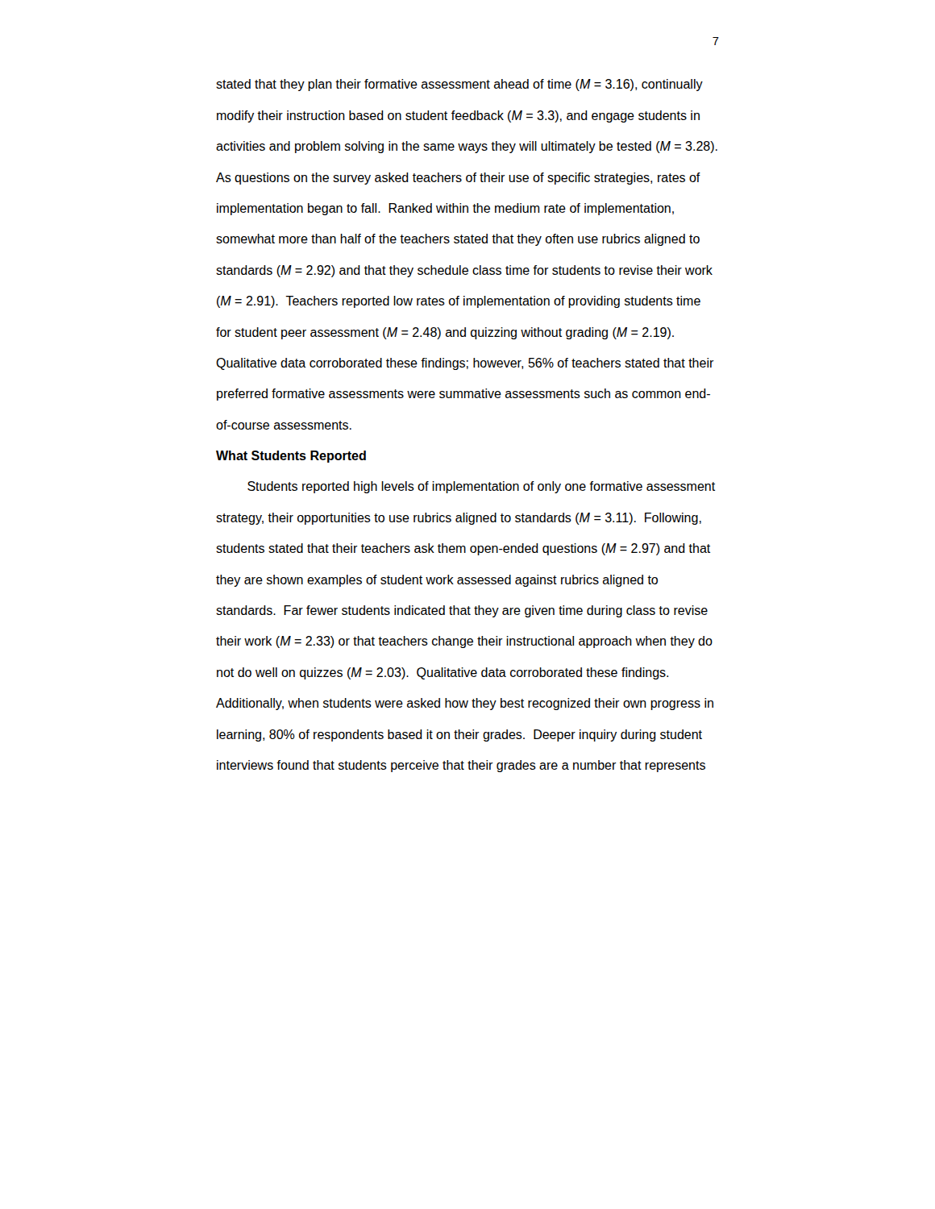7
stated that they plan their formative assessment ahead of time (M = 3.16), continually modify their instruction based on student feedback (M = 3.3), and engage students in activities and problem solving in the same ways they will ultimately be tested (M = 3.28). As questions on the survey asked teachers of their use of specific strategies, rates of implementation began to fall. Ranked within the medium rate of implementation, somewhat more than half of the teachers stated that they often use rubrics aligned to standards (M = 2.92) and that they schedule class time for students to revise their work (M = 2.91). Teachers reported low rates of implementation of providing students time for student peer assessment (M = 2.48) and quizzing without grading (M = 2.19). Qualitative data corroborated these findings; however, 56% of teachers stated that their preferred formative assessments were summative assessments such as common end-of-course assessments.
What Students Reported
Students reported high levels of implementation of only one formative assessment strategy, their opportunities to use rubrics aligned to standards (M = 3.11). Following, students stated that their teachers ask them open-ended questions (M = 2.97) and that they are shown examples of student work assessed against rubrics aligned to standards. Far fewer students indicated that they are given time during class to revise their work (M = 2.33) or that teachers change their instructional approach when they do not do well on quizzes (M = 2.03). Qualitative data corroborated these findings. Additionally, when students were asked how they best recognized their own progress in learning, 80% of respondents based it on their grades. Deeper inquiry during student interviews found that students perceive that their grades are a number that represents